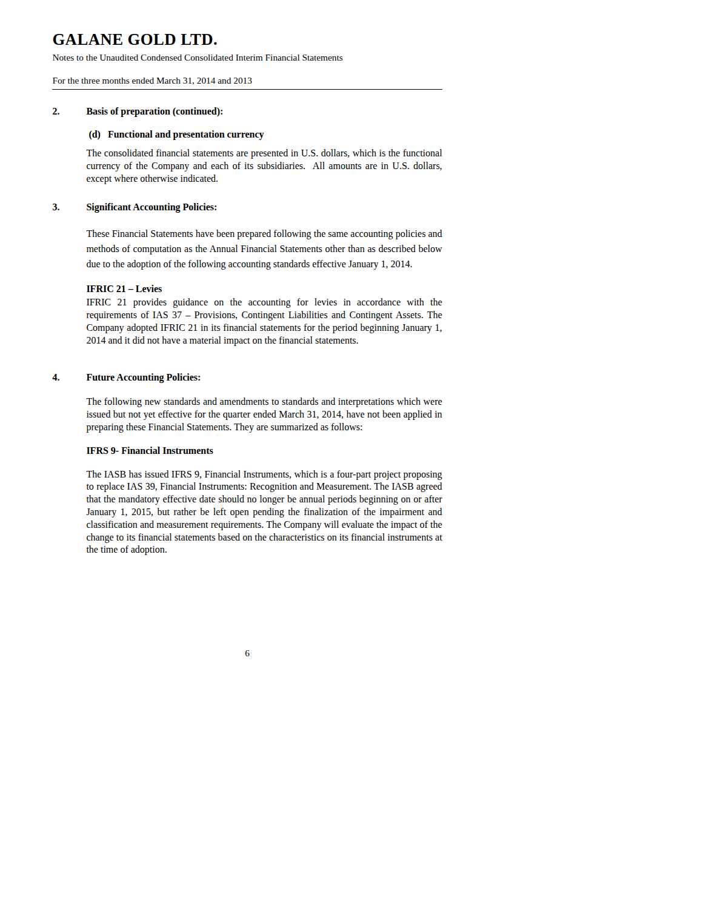GALANE GOLD LTD.
Notes to the Unaudited Condensed Consolidated Interim Financial Statements
For the three months ended March 31, 2014 and 2013
2.
Basis of preparation (continued):
(d) Functional and presentation currency
The consolidated financial statements are presented in U.S. dollars, which is the functional currency of the Company and each of its subsidiaries. All amounts are in U.S. dollars, except where otherwise indicated.
3.
Significant Accounting Policies:
These Financial Statements have been prepared following the same accounting policies and methods of computation as the Annual Financial Statements other than as described below due to the adoption of the following accounting standards effective January 1, 2014.
IFRIC 21 – Levies
IFRIC 21 provides guidance on the accounting for levies in accordance with the requirements of IAS 37 – Provisions, Contingent Liabilities and Contingent Assets. The Company adopted IFRIC 21 in its financial statements for the period beginning January 1, 2014 and it did not have a material impact on the financial statements.
4.
Future Accounting Policies:
The following new standards and amendments to standards and interpretations which were issued but not yet effective for the quarter ended March 31, 2014, have not been applied in preparing these Financial Statements. They are summarized as follows:
IFRS 9- Financial Instruments
The IASB has issued IFRS 9, Financial Instruments, which is a four-part project proposing to replace IAS 39, Financial Instruments: Recognition and Measurement. The IASB agreed that the mandatory effective date should no longer be annual periods beginning on or after January 1, 2015, but rather be left open pending the finalization of the impairment and classification and measurement requirements. The Company will evaluate the impact of the change to its financial statements based on the characteristics on its financial instruments at the time of adoption.
6